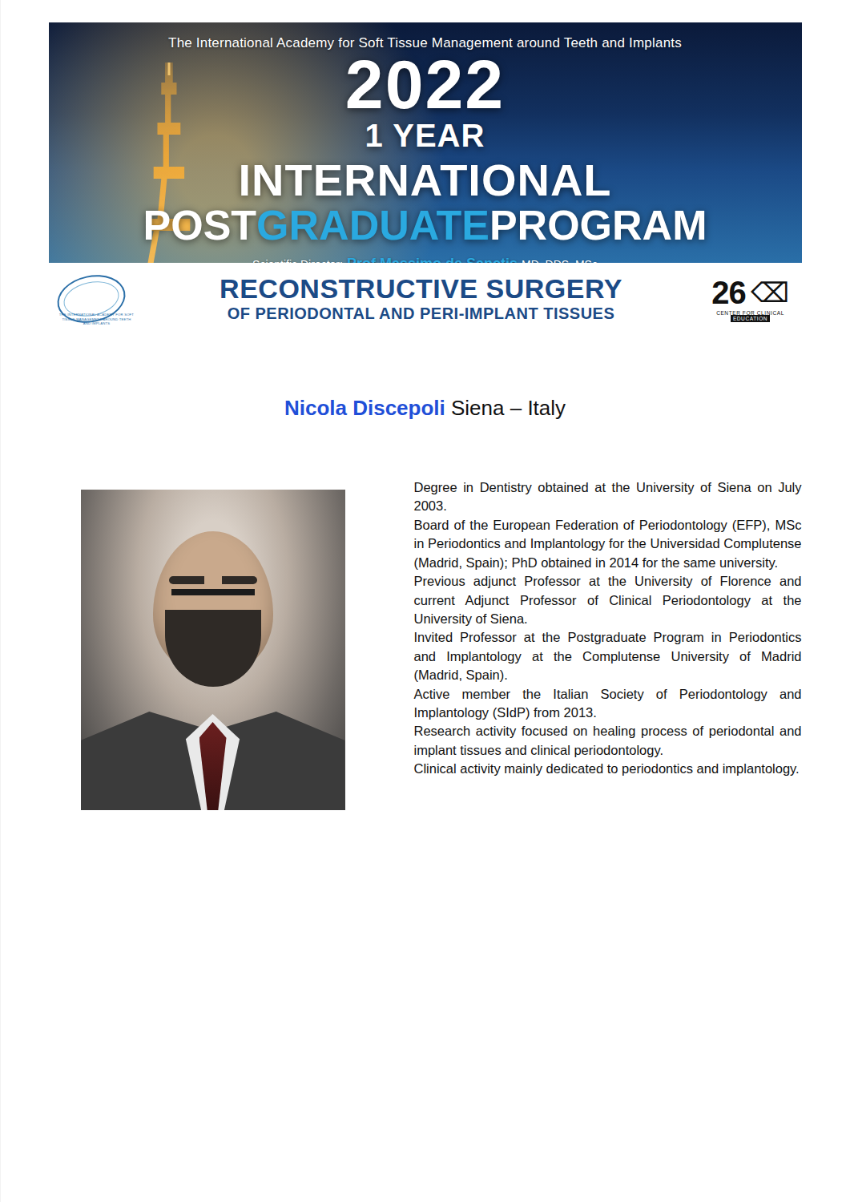The International Academy for Soft Tissue Management around Teeth and Implants
2022
1 YEAR
INTERNATIONAL
POSTGRADUATEPROGRAM
Scientific Director: Prof Massimo de Sanctis MD, DDS, MSc
The International Academy for Soft Tissue Management around Teeth and Implants
RECONSTRUCTIVE SURGERY
OF PERIODONTAL AND PERI-IMPLANT TISSUES
26⌫
Center for Clinical Education
Nicola Discepoli Siena – Italy
Degree in Dentistry obtained at the University of Siena on July 2003.
Board of the European Federation of Periodontology (EFP), MSc in Periodontics and Implantology for the Universidad Complutense (Madrid, Spain); PhD obtained in 2014 for the same university.
Previous adjunct Professor at the University of Florence and current Adjunct Professor of Clinical Periodontology at the University of Siena.
Invited Professor at the Postgraduate Program in Periodontics and Implantology at the Complutense University of Madrid (Madrid, Spain).
Active member the Italian Society of Periodontology and Implantology (SIdP) from 2013.
Research activity focused on healing process of periodontal and implant tissues and clinical periodontology.
Clinical activity mainly dedicated to periodontics and implantology.